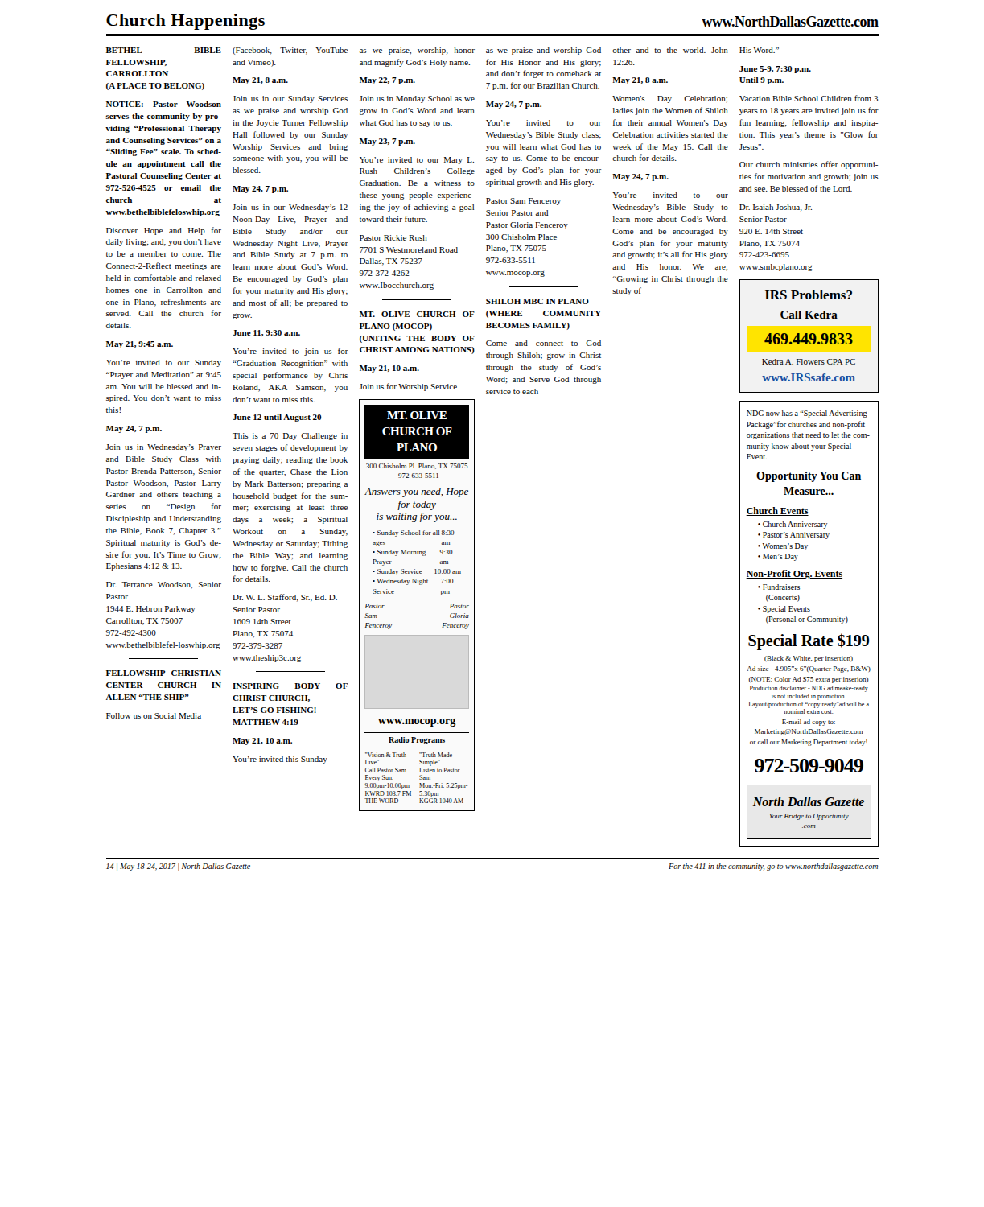Church Happenings
www.NorthDallasGazette.com
BETHEL BIBLE FELLOWSHIP, CARROLLTON
(A PLACE TO BELONG)
NOTICE: Pastor Woodson serves the community by providing “Professional Therapy and Counseling Services” on a “Sliding Fee” scale. To schedule an appointment call the Pastoral Counseling Center at 972-526-4525 or email the church at www.bethelbiblefeloswhip.org
Discover Hope and Help for daily living; and, you don’t have to be a member to come. The Connect-2-Reflect meetings are held in comfortable and relaxed homes one in Carrollton and one in Plano, refreshments are served. Call the church for details.
May 21, 9:45 a.m.
You’re invited to our Sunday “Prayer and Meditation” at 9:45 am. You will be blessed and inspired. You don’t want to miss this!
May 24, 7 p.m.
Join us in Wednesday’s Prayer and Bible Study Class with Pastor Brenda Patterson, Senior Pastor Woodson, Pastor Larry Gardner and others teaching a series on “Design for Discipleship and Understanding the Bible, Book 7, Chapter 3.” Spiritual maturity is God’s desire for you. It’s Time to Grow; Ephesians 4:12 & 13.
Dr. Terrance Woodson, Senior Pastor
1944 E. Hebron Parkway
Carrollton, TX 75007
972-492-4300
www.bethelbiblefel-loswhip.org
FELLOWSHIP CHRISTIAN CENTER CHURCH IN ALLEN “THE SHIP”
Follow us on Social Media
(Facebook, Twitter, YouTube and Vimeo).
May 21, 8 a.m.
Join us in our Sunday Services as we praise and worship God in the Joycie Turner Fellowship Hall followed by our Sunday Worship Services and bring someone with you, you will be blessed.
May 24, 7 p.m.
Join us in our Wednesday’s 12 Noon-Day Live, Prayer and Bible Study and/or our Wednesday Night Live, Prayer and Bible Study at 7 p.m. to learn more about God’s Word. Be encouraged by God’s plan for your maturity and His glory; and most of all; be prepared to grow.
June 11, 9:30 a.m.
You’re invited to join us for “Graduation Recognition” with special performance by Chris Roland, AKA Samson, you don’t want to miss this.
June 12 until August 20
This is a 70 Day Challenge in seven stages of development by praying daily; reading the book of the quarter, Chase the Lion by Mark Batterson; preparing a household budget for the summer; exercising at least three days a week; a Spiritual Workout on a Sunday, Wednesday or Saturday; Tithing the Bible Way; and learning how to forgive. Call the church for details.
Dr. W. L. Stafford, Sr., Ed. D.
Senior Pastor
1609 14th Street
Plano, TX 75074
972-379-3287
www.theship3c.org
INSPIRING BODY OF CHRIST CHURCH,
Let’s Go Fishing!
MATTHEW 4:19
May 21, 10 a.m.
You’re invited this Sunday
as we praise, worship, honor and magnify God’s Holy name.
May 22, 7 p.m.
Join us in Monday School as we grow in God’s Word and learn what God has to say to us.
May 23, 7 p.m.
You’re invited to our Mary L. Rush Children’s College Graduation. Be a witness to these young people experiencing the joy of achieving a goal toward their future.
Pastor Rickie Rush
7701 S Westmoreland Road
Dallas, TX 75237
972-372-4262
www.Ibocchurch.org
MT. OLIVE CHURCH OF PLANO (MOCOP)
(Uniting the Body of Christ Among Nations)
May 21, 10 a.m.
Join us for Worship Service
MT. OLIVE CHURCH OF PLANO
300 Chisholm Pl. Plano, TX 75075 972-633-5511
Answers you need, Hope for today
is waiting for you...
• Sunday School for all ages 8:30 am
• Sunday Morning Prayer 9:30 am
• Sunday Service 10:00 am
• Wednesday Night Service 7:00 pm
Pastor
Sam
Fenceroy
Pastor
Gloria
Fenceroy
www.mocop.org
Radio Programs
"Vision & Truth Live"
Call Pastor Sam
Every Sun. 9:00pm-10:00pm
KWRD 103.7 FM THE WORD
"Truth Made Simple"
Listen to Pastor Sam
Mon.-Fri. 5:25pm- 5:30pm
KGGR 1040 AM
as we praise and worship God for His Honor and His glory; and don’t forget to comeback at 7 p.m. for our Brazilian Church.
May 24, 7 p.m.
You’re invited to our Wednesday’s Bible Study class; you will learn what God has to say to us. Come to be encouraged by God’s plan for your spiritual growth and His glory.
Pastor Sam Fenceroy
Senior Pastor and
Pastor Gloria Fenceroy
300 Chisholm Place
Plano, TX 75075
972-633-5511
www.mocop.org
SHILOH MBC IN PLANO
(WHERE COMMUNITY BECOMES FAMILY)
Come and connect to God through Shiloh; grow in Christ through the study of God’s Word; and Serve God through service to each
other and to the world. John 12:26.
May 21, 8 a.m.
Women's Day Celebration; ladies join the Women of Shiloh for their annual Women's Day Celebration activities started the week of the May 15. Call the church for details.
May 24, 7 p.m.
You’re invited to our Wednesday’s Bible Study to learn more about God’s Word. Come and be encouraged by God’s plan for your maturity and growth; it’s all for His glory and His honor. We are, “Growing in Christ through the study of
His Word.”
June 5-9, 7:30 p.m.
Until 9 p.m.
Vacation Bible School Children from 3 years to 18 years are invited join us for fun learning, fellowship and inspiration. This year's theme is "Glow for Jesus".
Our church ministries offer opportunities for motivation and growth; join us and see. Be blessed of the Lord.
Dr. Isaiah Joshua, Jr.
Senior Pastor
920 E. 14th Street
Plano, TX 75074
972-423-6695
www.smbcplano.org
IRS Problems?
Call Kedra
469.449.9833
Kedra A. Flowers CPA PC
www.IRSsafe.com
NDG now has a “Special Advertising Package”for churches and non-profit organizations that need to let the community know about your Special Event.
Opportunity You Can Measure...
Church Events
Church Anniversary
Pastor’s Anniversary
Women’s Day
Men’s Day
Non-Profit Org. Events
Fundraisers
(Concerts)
Special Events
(Personal or Community)
Special Rate $199
(Black & White, per insertion)
Ad size - 4.905”x 6”(Quarter Page, B&W)
(NOTE: Color Ad $75 extra per inserion)
Production disclaimer - NDG ad meake-ready
is not included in promotion.
Layout/production of “copy ready”ad will be a nominal extra cost.
E-mail ad copy to:
Marketing@NorthDallasGazette.com
or call our Marketing Department today!
972-509-9049
North Dallas Gazette
Your Bridge to Opportunity
.com
14 | May 18-24, 2017 | North Dallas Gazette
For the 411 in the community, go to www.northdallasgazette.com